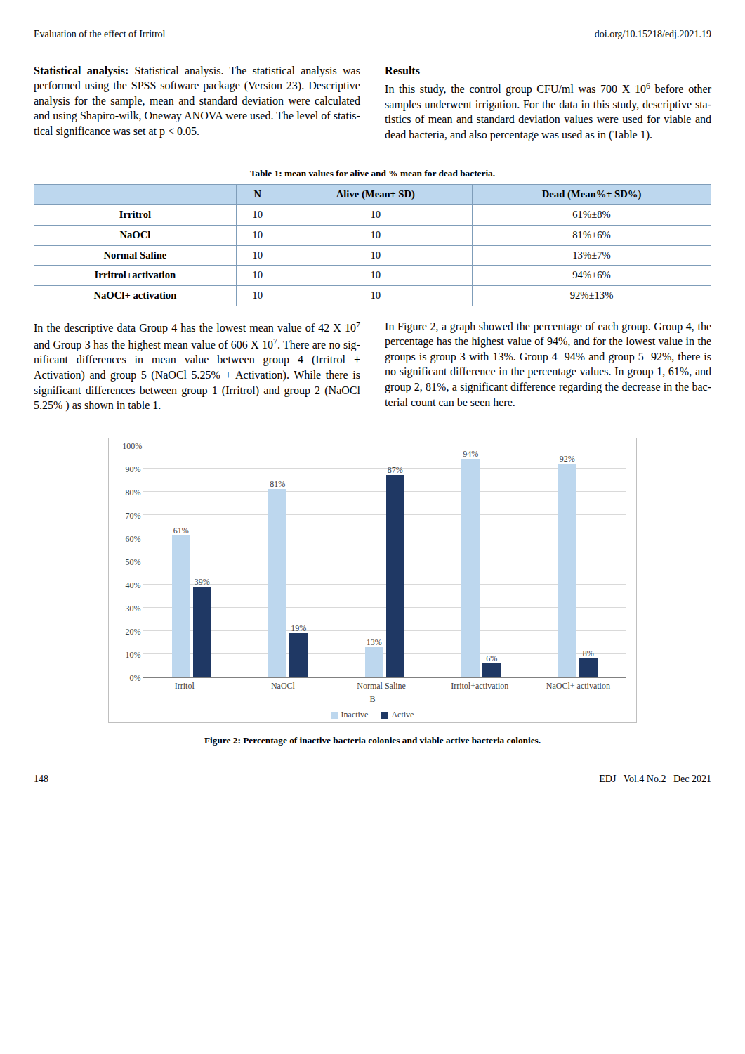Evaluation of the effect of Irritrol
doi.org/10.15218/edj.2021.19
Statistical analysis: Statistical analysis. The statistical analysis was performed using the SPSS software package (Version 23). Descriptive analysis for the sample, mean and standard deviation were calculated and using Shapiro-wilk, Oneway ANOVA were used. The level of statistical significance was set at p < 0.05.
Results
In this study, the control group CFU/ml was 700 X 106 before other samples underwent irrigation. For the data in this study, descriptive statistics of mean and standard deviation values were used for viable and dead bacteria, and also percentage was used as in (Table 1).
Table 1: mean values for alive and % mean for dead bacteria.
| | N | Alive (Mean± SD) | Dead (Mean%± SD%) |
| --- | --- | --- | --- |
| Irritrol | 10 | 10 | 61%±8% |
| NaOCl | 10 | 10 | 81%±6% |
| Normal Saline | 10 | 10 | 13%±7% |
| Irritrol+activation | 10 | 10 | 94%±6% |
| NaOCl+ activation | 10 | 10 | 92%±13% |
In the descriptive data Group 4 has the lowest mean value of 42 X 107 and Group 3 has the highest mean value of 606 X 107. There are no significant differences in mean value between group 4 (Irritrol + Activation) and group 5 (NaOCl 5.25% + Activation). While there is significant differences between group 1 (Irritrol) and group 2 (NaOCl 5.25% ) as shown in table 1.
In Figure 2, a graph showed the percentage of each group. Group 4, the percentage has the highest value of 94%, and for the lowest value in the groups is group 3 with 13%. Group 4 94% and group 5 92%, there is no significant difference in the percentage values. In group 1, 61%, and group 2, 81%, a significant difference regarding the decrease in the bacterial count can be seen here.
100%
90%
80%
70%
60%
50%
40%
30%
20%
10%
0%
61%
39%
81%
19%
13%
87%
94%
6%
92%
8%
Irritol
NaOCl
Normal Saline
Irritol+activation
NaOCl+ activation
B
Inactive
Active
Figure 2: Percentage of inactive bacteria colonies and viable active bacteria colonies.
148
EDJ Vol.4 No.2 Dec 2021